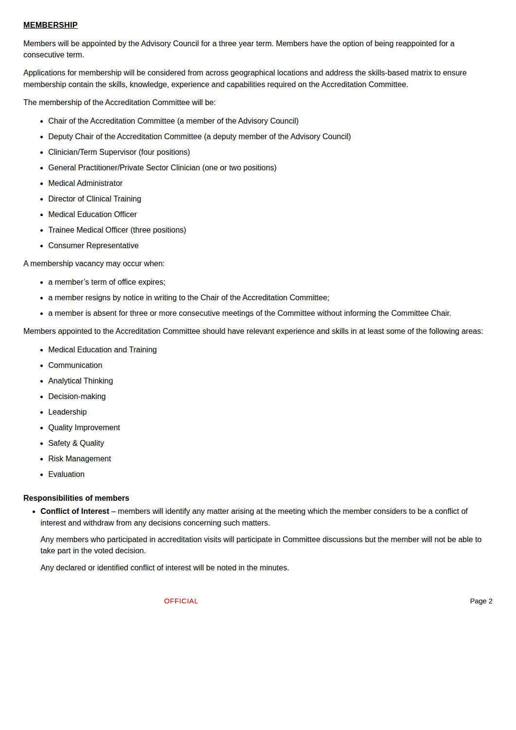MEMBERSHIP
Members will be appointed by the Advisory Council for a three year term. Members have the option of being reappointed for a consecutive term.
Applications for membership will be considered from across geographical locations and address the skills-based matrix to ensure membership contain the skills, knowledge, experience and capabilities required on the Accreditation Committee.
The membership of the Accreditation Committee will be:
Chair of the Accreditation Committee (a member of the Advisory Council)
Deputy Chair of the Accreditation Committee (a deputy member of the Advisory Council)
Clinician/Term Supervisor (four positions)
General Practitioner/Private Sector Clinician (one or two positions)
Medical Administrator
Director of Clinical Training
Medical Education Officer
Trainee Medical Officer (three positions)
Consumer Representative
A membership vacancy may occur when:
a member’s term of office expires;
a member resigns by notice in writing to the Chair of the Accreditation Committee;
a member is absent for three or more consecutive meetings of the Committee without informing the Committee Chair.
Members appointed to the Accreditation Committee should have relevant experience and skills in at least some of the following areas:
Medical Education and Training
Communication
Analytical Thinking
Decision-making
Leadership
Quality Improvement
Safety & Quality
Risk Management
Evaluation
Responsibilities of members
Conflict of Interest – members will identify any matter arising at the meeting which the member considers to be a conflict of interest and withdraw from any decisions concerning such matters.
Any members who participated in accreditation visits will participate in Committee discussions but the member will not be able to take part in the voted decision.
Any declared or identified conflict of interest will be noted in the minutes.
OFFICIAL Page 2